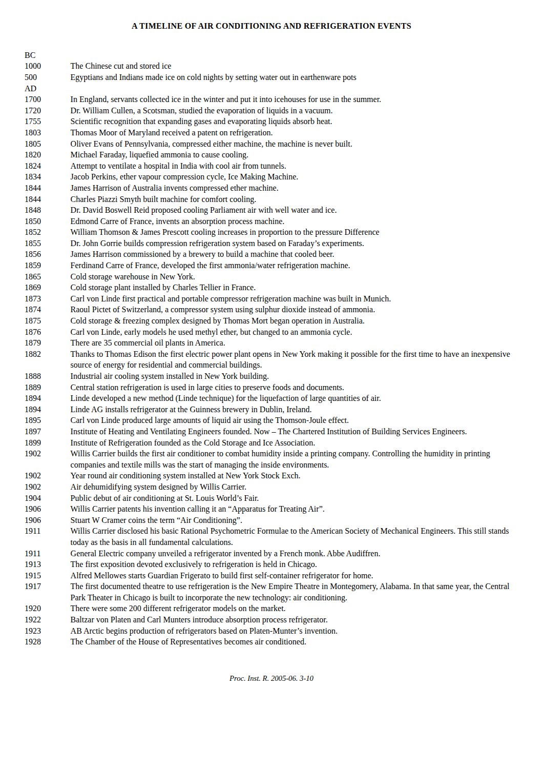A Timeline of Air Conditioning and Refrigeration Events
BC
1000
The Chinese cut and stored ice
500
Egyptians and Indians made ice on cold nights by setting water out in earthenware pots
AD
1700
In England, servants collected ice in the winter and put it into icehouses for use in the summer.
1720
Dr. William Cullen, a Scotsman, studied the evaporation of liquids in a vacuum.
1755
Scientific recognition that expanding gases and evaporating liquids absorb heat.
1803
Thomas Moor of Maryland received a patent on refrigeration.
1805
Oliver Evans of Pennsylvania, compressed either machine, the machine is never built.
1820
Michael Faraday, liquefied ammonia to cause cooling.
1824
Attempt to ventilate a hospital in India with cool air from tunnels.
1834
Jacob Perkins, ether vapour compression cycle, Ice Making Machine.
1844
James Harrison of Australia invents compressed ether machine.
1844
Charles Piazzi Smyth built machine for comfort cooling.
1848
Dr. David Boswell Reid proposed cooling Parliament air with well water and ice.
1850
Edmond Carre of France, invents an absorption process machine.
1852
William Thomson & James Prescott cooling increases in proportion to the pressure Difference
1855
Dr. John Gorrie builds compression refrigeration system based on Faraday’s experiments.
1856
James Harrison commissioned by a brewery to build a machine that cooled beer.
1859
Ferdinand Carre of France, developed the first ammonia/water refrigeration machine.
1865
Cold storage warehouse in New York.
1869
Cold storage plant installed by Charles Tellier in France.
1873
Carl von Linde first practical and portable compressor refrigeration machine was built in Munich.
1874
Raoul Pictet of Switzerland, a compressor system using sulphur dioxide instead of ammonia.
1875
Cold storage & freezing complex designed by Thomas Mort began operation in Australia.
1876
Carl von Linde, early models he used methyl ether, but changed to an ammonia cycle.
1879
There are 35 commercial oil plants in America.
1882
Thanks to Thomas Edison the first electric power plant opens in New York making it possible for the first time to have an inexpensive source of energy for residential and commercial buildings.
1888
Industrial air cooling system installed in New York building.
1889
Central station refrigeration is used in large cities to preserve foods and documents.
1894
Linde developed a new method (Linde technique) for the liquefaction of large quantities of air.
1894
Linde AG installs refrigerator at the Guinness brewery in Dublin, Ireland.
1895
Carl von Linde produced large amounts of liquid air using the Thomson-Joule effect.
1897
Institute of Heating and Ventilating Engineers founded. Now – The Chartered Institution of Building Services Engineers.
1899
Institute of Refrigeration founded as the Cold Storage and Ice Association.
1902
Willis Carrier builds the first air conditioner to combat humidity inside a printing company. Controlling the humidity in printing companies and textile mills was the start of managing the inside environments.
1902
Year round air conditioning system installed at New York Stock Exch.
1902
Air dehumidifying system designed by Willis Carrier.
1904
Public debut of air conditioning at St. Louis World’s Fair.
1906
Willis Carrier patents his invention calling it an “Apparatus for Treating Air”.
1906
Stuart W Cramer coins the term “Air Conditioning”.
1911
Willis Carrier disclosed his basic Rational Psychometric Formulae to the American Society of Mechanical Engineers. This still stands today as the basis in all fundamental calculations.
1911
General Electric company unveiled a refrigerator invented by a French monk. Abbe Audiffren.
1913
The first exposition devoted exclusively to refrigeration is held in Chicago.
1915
Alfred Mellowes starts Guardian Frigerato to build first self-container refrigerator for home.
1917
The first documented theatre to use refrigeration is the New Empire Theatre in Montegomery, Alabama. In that same year, the Central Park Theater in Chicago is built to incorporate the new technology: air conditioning.
1920
There were some 200 different refrigerator models on the market.
1922
Baltzar von Platen and Carl Munters introduce absorption process refrigerator.
1923
AB Arctic begins production of refrigerators based on Platen-Munter’s invention.
1928
The Chamber of the House of Representatives becomes air conditioned.
Proc. Inst. R. 2005-06. 3-10